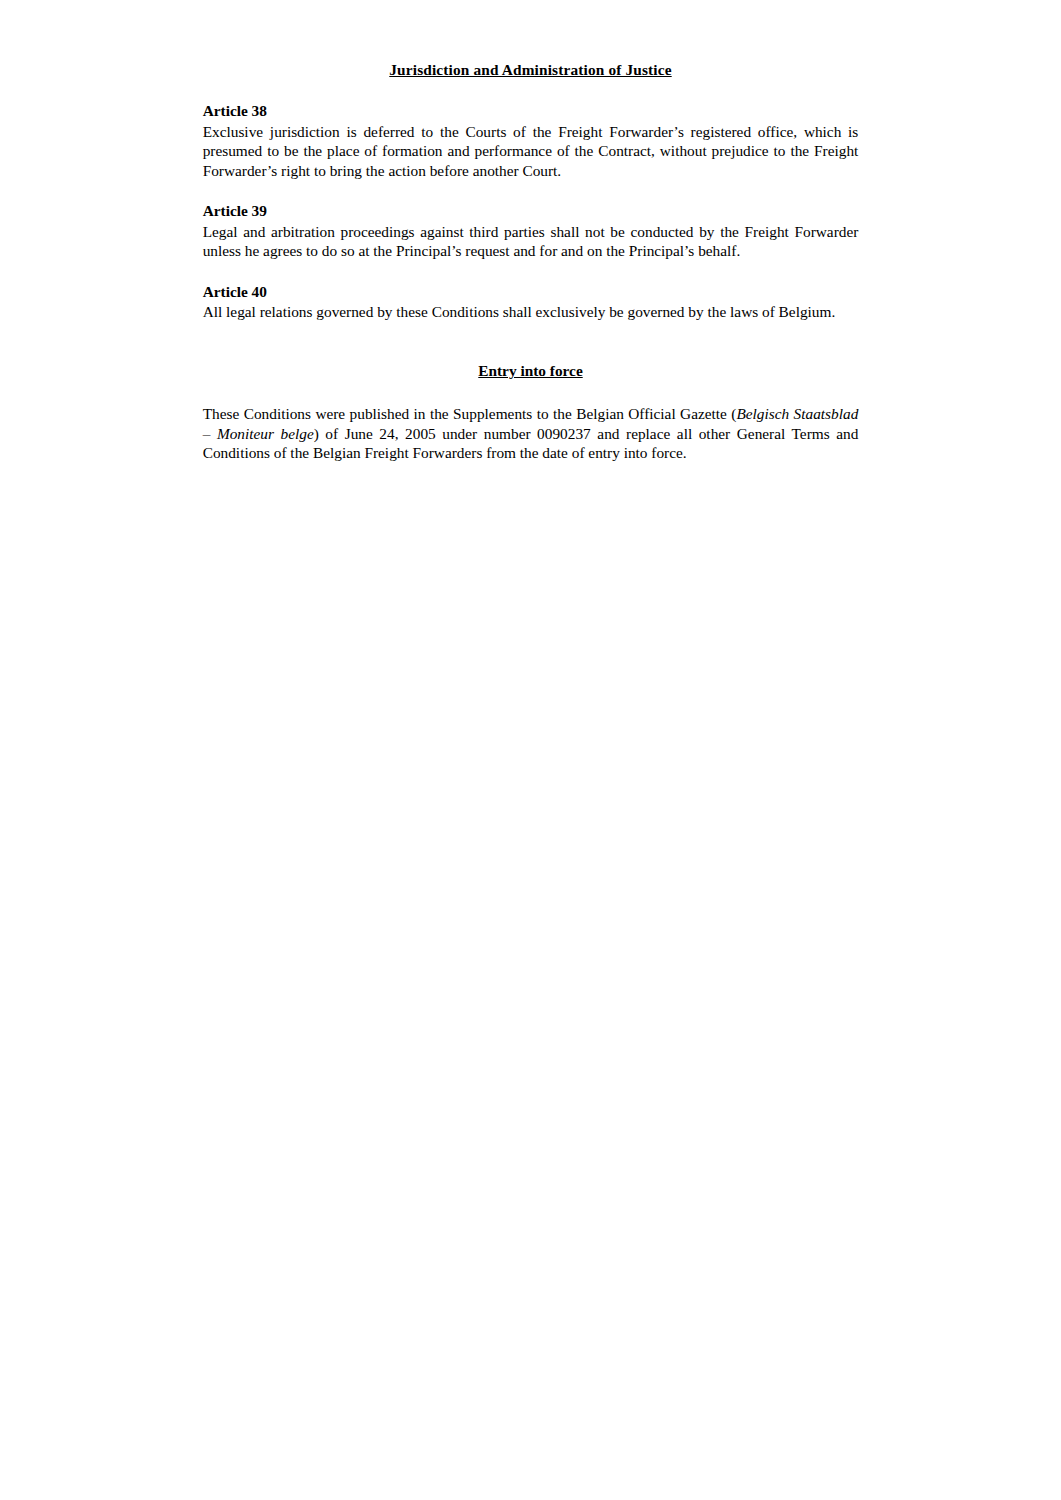Jurisdiction and Administration of Justice
Article 38
Exclusive jurisdiction is deferred to the Courts of the Freight Forwarder’s registered office, which is presumed to be the place of formation and performance of the Contract, without prejudice to the Freight Forwarder’s right to bring the action before another Court.
Article 39
Legal and arbitration proceedings against third parties shall not be conducted by the Freight Forwarder unless he agrees to do so at the Principal’s request and for and on the Principal’s behalf.
Article 40
All legal relations governed by these Conditions shall exclusively be governed by the laws of Belgium.
Entry into force
These Conditions were published in the Supplements to the Belgian Official Gazette (Belgisch Staatsblad – Moniteur belge) of June 24, 2005 under number 0090237 and replace all other General Terms and Conditions of the Belgian Freight Forwarders from the date of entry into force.